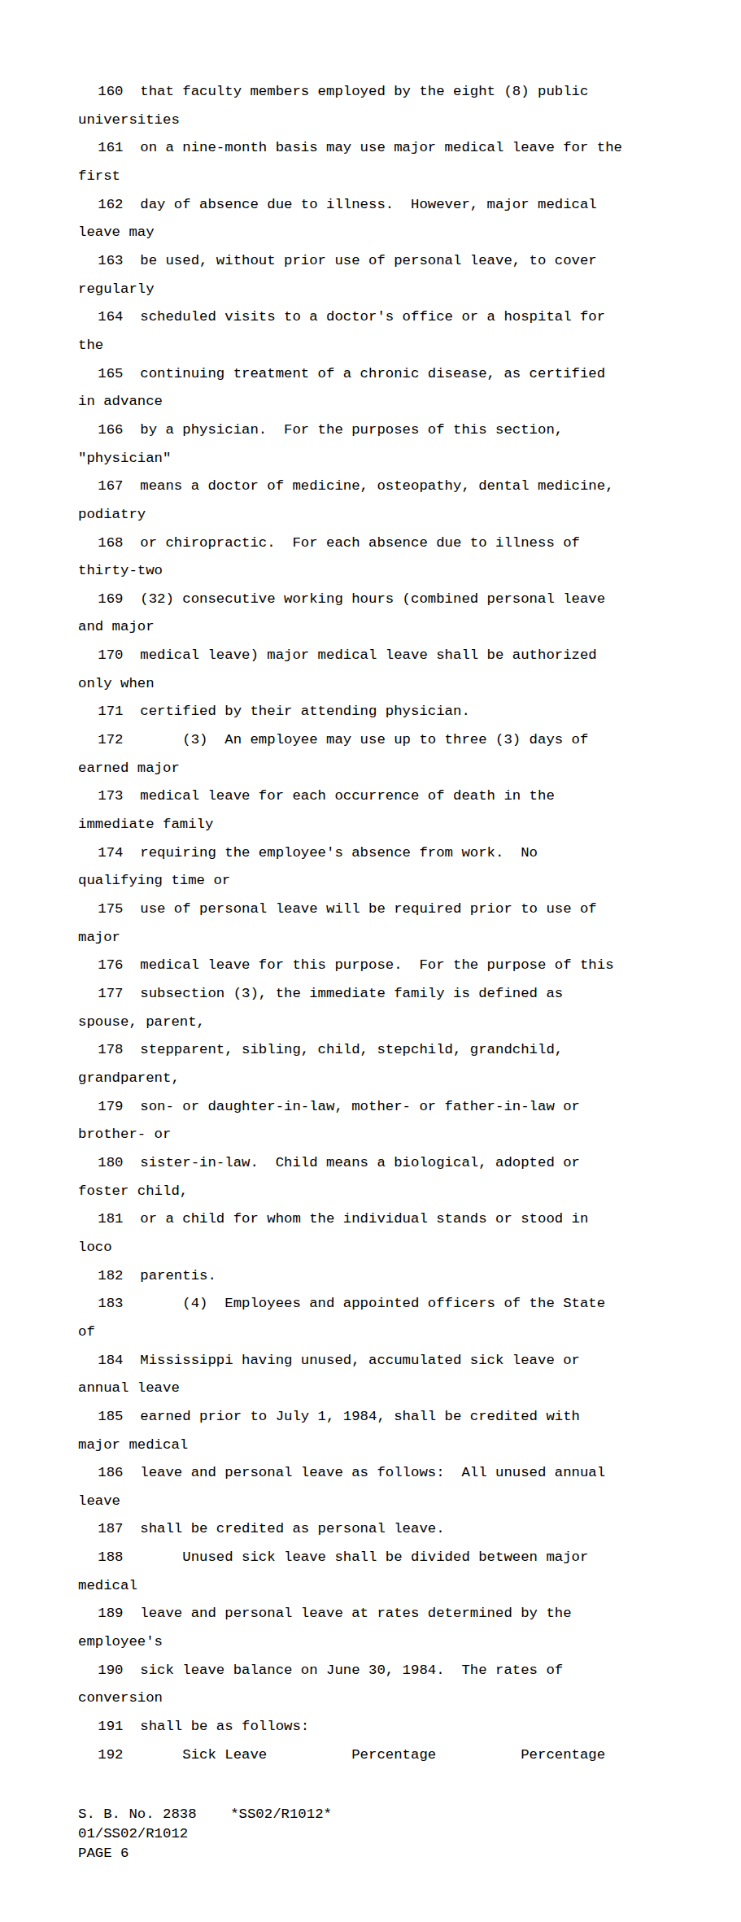160that faculty members employed by the eight (8) public universities
161on a nine-month basis may use major medical leave for the first
162day of absence due to illness. However, major medical leave may
163be used, without prior use of personal leave, to cover regularly
164scheduled visits to a doctor's office or a hospital for the
165continuing treatment of a chronic disease, as certified in advance
166by a physician. For the purposes of this section, "physician"
167means a doctor of medicine, osteopathy, dental medicine, podiatry
168or chiropractic. For each absence due to illness of thirty-two
169(32) consecutive working hours (combined personal leave and major
170medical leave) major medical leave shall be authorized only when
171certified by their attending physician.
172 (3) An employee may use up to three (3) days of earned major
173medical leave for each occurrence of death in the immediate family
174requiring the employee's absence from work. No qualifying time or
175use of personal leave will be required prior to use of major
176medical leave for this purpose. For the purpose of this
177subsection (3), the immediate family is defined as spouse, parent,
178stepparent, sibling, child, stepchild, grandchild, grandparent,
179son- or daughter-in-law, mother- or father-in-law or brother- or
180sister-in-law. Child means a biological, adopted or foster child,
181or a child for whom the individual stands or stood in loco
182parentis.
183 (4) Employees and appointed officers of the State of
184 Mississippi having unused, accumulated sick leave or annual leave
185earned prior to July 1, 1984, shall be credited with major medical
186leave and personal leave as follows: All unused annual leave
187shall be credited as personal leave.
188 Unused sick leave shall be divided between major medical
189leave and personal leave at rates determined by the employee's
190sick leave balance on June 30, 1984. The rates of conversion
191shall be as follows:
192 Sick Leave Percentage Percentage
S. B. No. 2838 *SS02/R1012*
01/SS02/R1012
PAGE 6